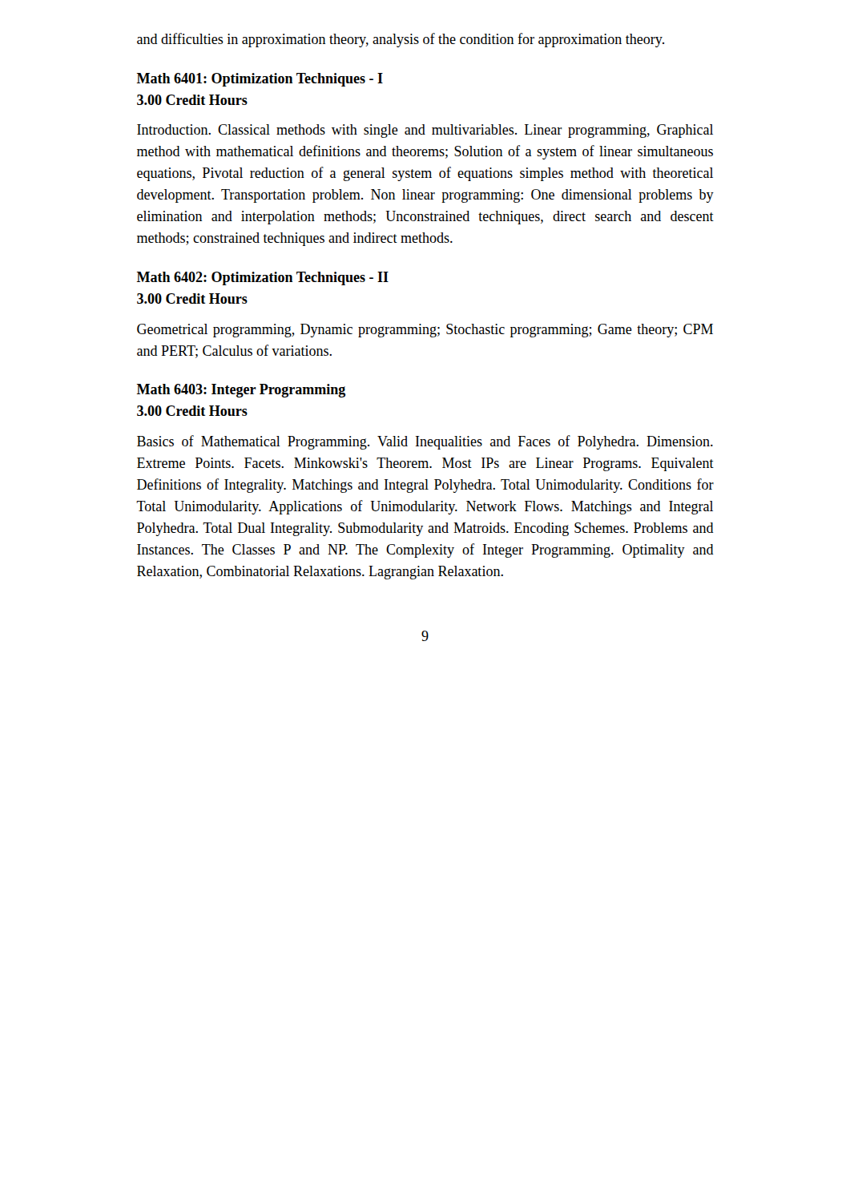and difficulties in approximation theory, analysis of the condition for approximation theory.
Math 6401: Optimization Techniques - I
3.00 Credit Hours
Introduction. Classical methods with single and multivariables. Linear programming, Graphical method with mathematical definitions and theorems; Solution of a system of linear simultaneous equations, Pivotal reduction of a general system of equations simples method with theoretical development. Transportation problem. Non linear programming: One dimensional problems by elimination and interpolation methods; Unconstrained techniques, direct search and descent methods; constrained techniques and indirect methods.
Math 6402: Optimization Techniques - II
3.00 Credit Hours
Geometrical programming, Dynamic programming; Stochastic programming; Game theory; CPM and PERT; Calculus of variations.
Math 6403: Integer Programming
3.00 Credit Hours
Basics of Mathematical Programming. Valid Inequalities and Faces of Polyhedra. Dimension. Extreme Points. Facets. Minkowski's Theorem. Most IPs are Linear Programs. Equivalent Definitions of Integrality. Matchings and Integral Polyhedra. Total Unimodularity. Conditions for Total Unimodularity. Applications of Unimodularity. Network Flows. Matchings and Integral Polyhedra. Total Dual Integrality. Submodularity and Matroids. Encoding Schemes. Problems and Instances. The Classes P and NP. The Complexity of Integer Programming. Optimality and Relaxation, Combinatorial Relaxations. Lagrangian Relaxation.
9